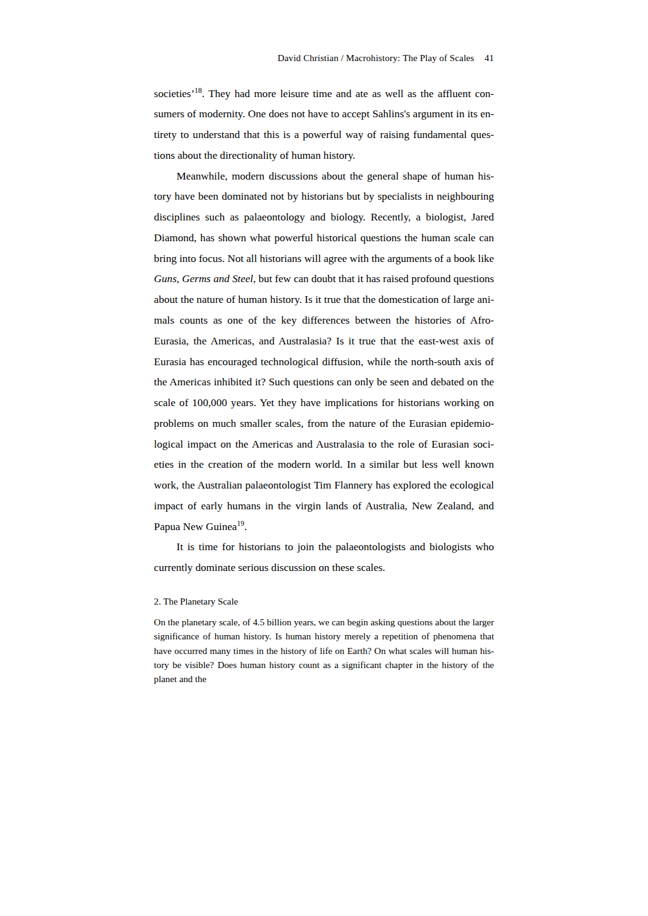David Christian / Macrohistory: The Play of Scales41
societies’18. They had more leisure time and ate as well as the affluent consumers of modernity. One does not have to accept Sahlins's argument in its entirety to understand that this is a powerful way of raising fundamental questions about the directionality of human history.
Meanwhile, modern discussions about the general shape of human history have been dominated not by historians but by specialists in neighbouring disciplines such as palaeontology and biology. Recently, a biologist, Jared Diamond, has shown what powerful historical questions the human scale can bring into focus. Not all historians will agree with the arguments of a book like Guns, Germs and Steel, but few can doubt that it has raised profound questions about the nature of human history. Is it true that the domestication of large animals counts as one of the key differences between the histories of Afro-Eurasia, the Americas, and Australasia? Is it true that the east-west axis of Eurasia has encouraged technological diffusion, while the north-south axis of the Americas inhibited it? Such questions can only be seen and debated on the scale of 100,000 years. Yet they have implications for historians working on problems on much smaller scales, from the nature of the Eurasian epidemiological impact on the Americas and Australasia to the role of Eurasian societies in the creation of the modern world. In a similar but less well known work, the Australian palaeontologist Tim Flannery has explored the ecological impact of early humans in the virgin lands of Australia, New Zealand, and Papua New Guinea19.
It is time for historians to join the palaeontologists and biologists who currently dominate serious discussion on these scales.
2. The Planetary Scale
On the planetary scale, of 4.5 billion years, we can begin asking questions about the larger significance of human history. Is human history merely a repetition of phenomena that have occurred many times in the history of life on Earth? On what scales will human history be visible? Does human history count as a significant chapter in the history of the planet and the